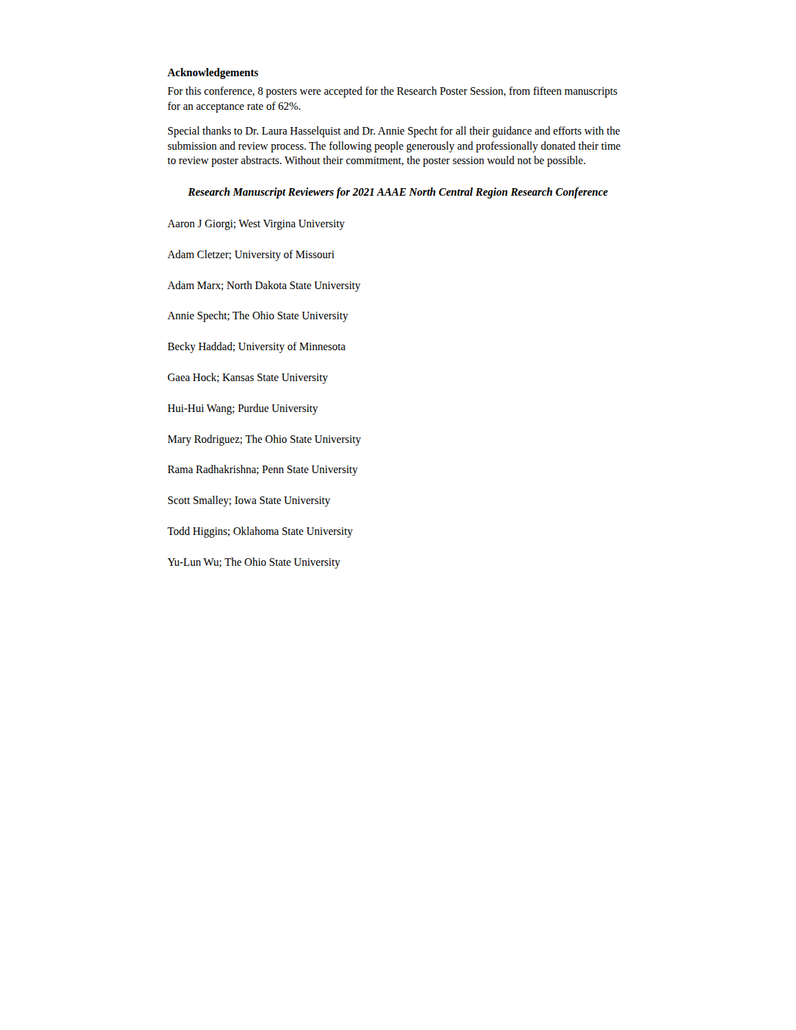Acknowledgements
For this conference, 8 posters were accepted for the Research Poster Session, from fifteen manuscripts for an acceptance rate of 62%.
Special thanks to Dr. Laura Hasselquist and Dr. Annie Specht for all their guidance and efforts with the submission and review process. The following people generously and professionally donated their time to review poster abstracts. Without their commitment, the poster session would not be possible.
Research Manuscript Reviewers for 2021 AAAE North Central Region Research Conference
Aaron J Giorgi; West Virgina University
Adam Cletzer; University of Missouri
Adam Marx; North Dakota State University
Annie Specht; The Ohio State University
Becky Haddad; University of Minnesota
Gaea Hock; Kansas State University
Hui-Hui Wang; Purdue University
Mary Rodriguez; The Ohio State University
Rama Radhakrishna; Penn State University
Scott Smalley; Iowa State University
Todd Higgins; Oklahoma State University
Yu-Lun Wu; The Ohio State University